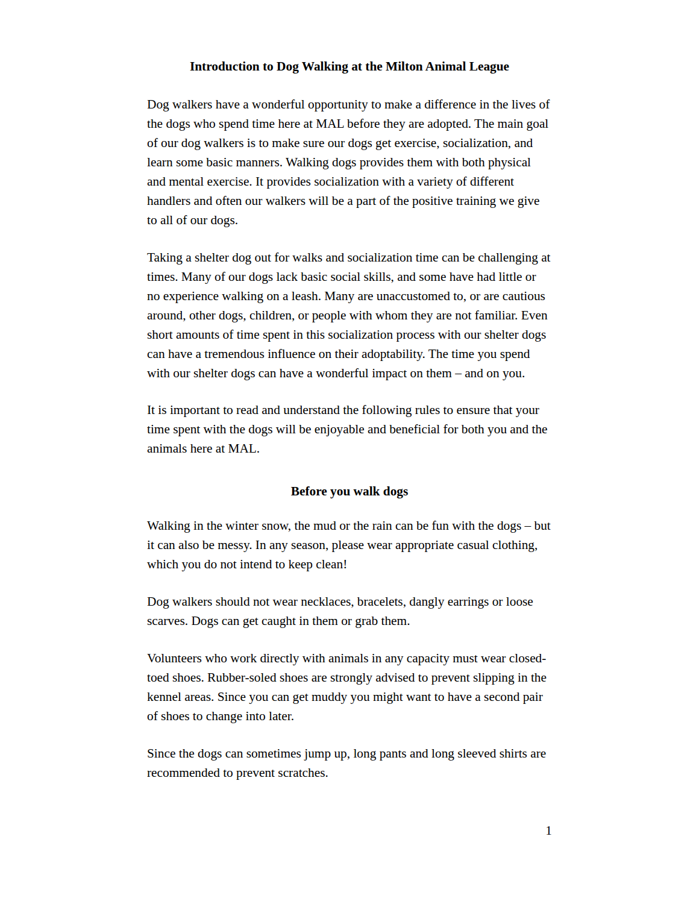Introduction to Dog Walking at the Milton Animal League
Dog walkers have a wonderful opportunity to make a difference in the lives of the dogs who spend time here at MAL before they are adopted. The main goal of our dog walkers is to make sure our dogs get exercise, socialization, and learn some basic manners. Walking dogs provides them with both physical and mental exercise. It provides socialization with a variety of different handlers and often our walkers will be a part of the positive training we give to all of our dogs.
Taking a shelter dog out for walks and socialization time can be challenging at times. Many of our dogs lack basic social skills, and some have had little or no experience walking on a leash. Many are unaccustomed to, or are cautious around, other dogs, children, or people with whom they are not familiar. Even short amounts of time spent in this socialization process with our shelter dogs can have a tremendous influence on their adoptability. The time you spend with our shelter dogs can have a wonderful impact on them – and on you.
It is important to read and understand the following rules to ensure that your time spent with the dogs will be enjoyable and beneficial for both you and the animals here at MAL.
Before you walk dogs
Walking in the winter snow, the mud or the rain can be fun with the dogs – but it can also be messy. In any season, please wear appropriate casual clothing, which you do not intend to keep clean!
Dog walkers should not wear necklaces, bracelets, dangly earrings or loose scarves. Dogs can get caught in them or grab them.
Volunteers who work directly with animals in any capacity must wear closed-toed shoes. Rubber-soled shoes are strongly advised to prevent slipping in the kennel areas. Since you can get muddy you might want to have a second pair of shoes to change into later.
Since the dogs can sometimes jump up, long pants and long sleeved shirts are recommended to prevent scratches.
1